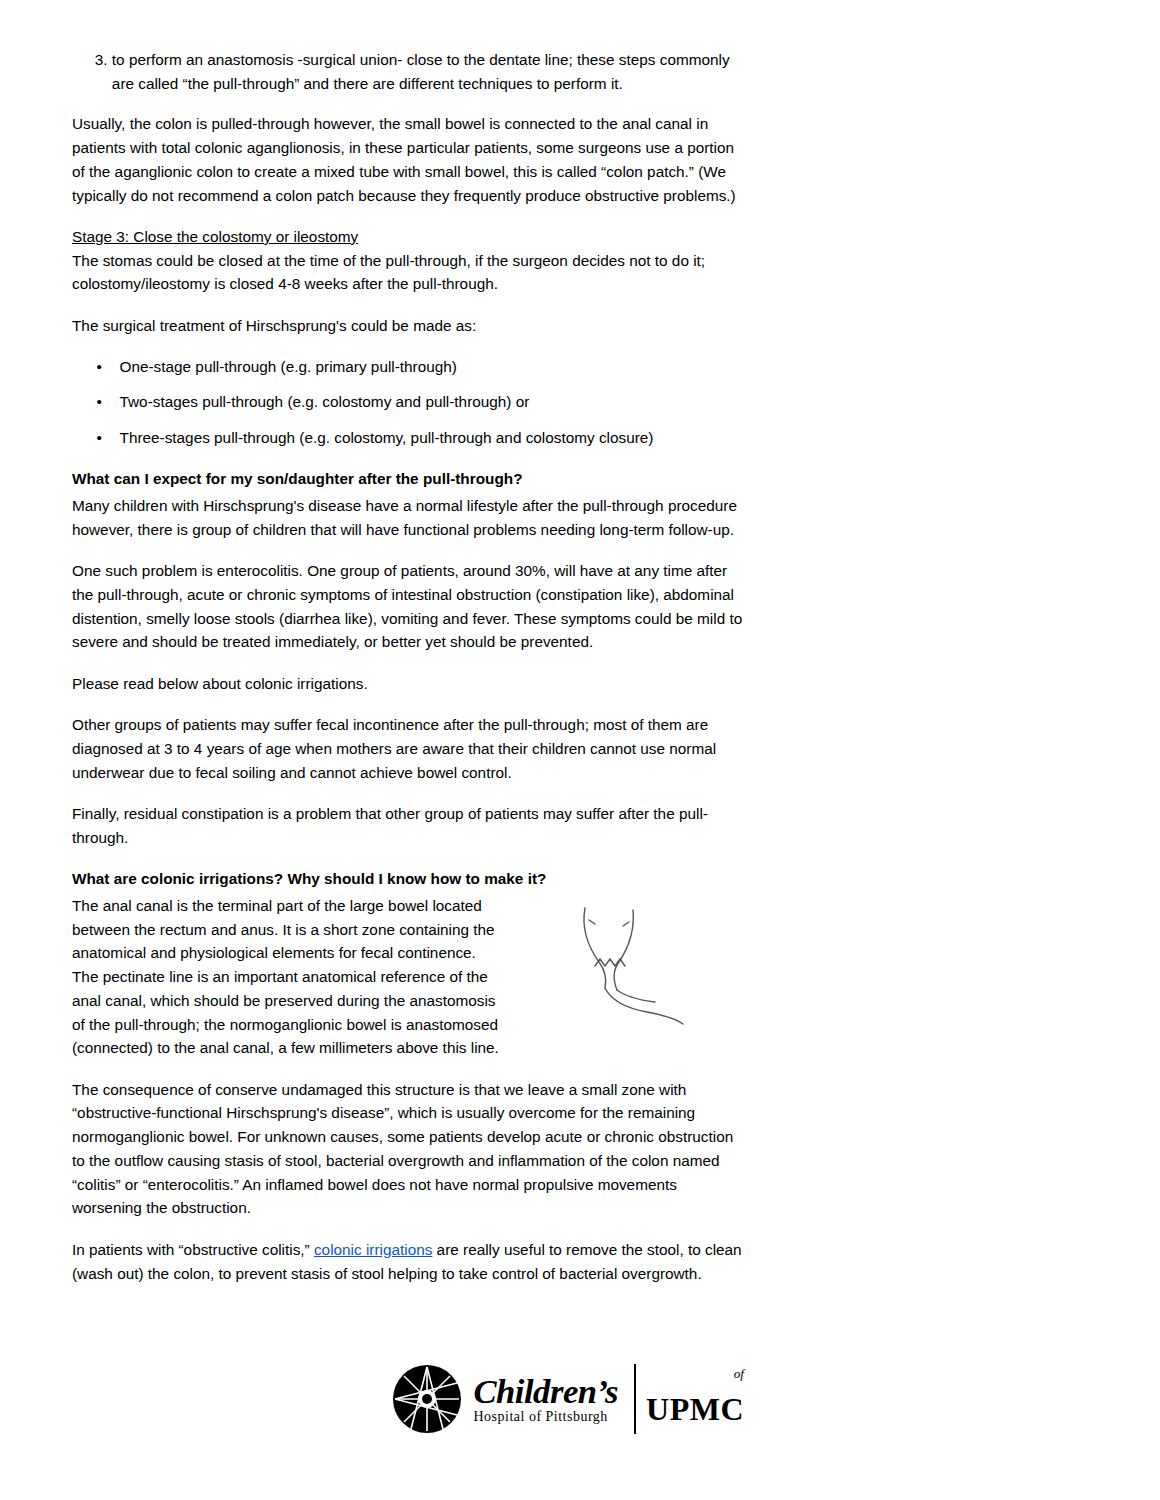to perform an anastomosis -surgical union- close to the dentate line; these steps commonly are called “the pull-through” and there are different techniques to perform it.
Usually, the colon is pulled-through however, the small bowel is connected to the anal canal in patients with total colonic aganglionosis, in these particular patients, some surgeons use a portion of the aganglionic colon to create a mixed tube with small bowel, this is called “colon patch.” (We typically do not recommend a colon patch because they frequently produce obstructive problems.)
Stage 3: Close the colostomy or ileostomy
The stomas could be closed at the time of the pull-through, if the surgeon decides not to do it; colostomy/ileostomy is closed 4-8 weeks after the pull-through.
The surgical treatment of Hirschsprung's could be made as:
One-stage pull-through (e.g. primary pull-through)
Two-stages pull-through (e.g. colostomy and pull-through) or
Three-stages pull-through (e.g. colostomy, pull-through and colostomy closure)
What can I expect for my son/daughter after the pull-through?
Many children with Hirschsprung's disease have a normal lifestyle after the pull-through procedure however, there is group of children that will have functional problems needing long-term follow-up.
One such problem is enterocolitis. One group of patients, around 30%, will have at any time after the pull-through, acute or chronic symptoms of intestinal obstruction (constipation like), abdominal distention, smelly loose stools (diarrhea like), vomiting and fever. These symptoms could be mild to severe and should be treated immediately, or better yet should be prevented.
Please read below about colonic irrigations.
Other groups of patients may suffer fecal incontinence after the pull-through; most of them are diagnosed at 3 to 4 years of age when mothers are aware that their children cannot use normal underwear due to fecal soiling and cannot achieve bowel control.
Finally, residual constipation is a problem that other group of patients may suffer after the pull-through.
What are colonic irrigations? Why should I know how to make it?
The anal canal is the terminal part of the large bowel located between the rectum and anus. It is a short zone containing the anatomical and physiological elements for fecal continence. The pectinate line is an important anatomical reference of the anal canal, which should be preserved during the anastomosis of the pull-through; the normoganglionic bowel is anastomosed (connected) to the anal canal, a few millimeters above this line.
The consequence of conserve undamaged this structure is that we leave a small zone with “obstructive-functional Hirschsprung's disease”, which is usually overcome for the remaining normoganglionic bowel. For unknown causes, some patients develop acute or chronic obstruction to the outflow causing stasis of stool, bacterial overgrowth and inflammation of the colon named “colitis” or “enterocolitis.” An inflamed bowel does not have normal propulsive movements worsening the obstruction.
In patients with “obstructive colitis,” colonic irrigations are really useful to remove the stool, to clean (wash out) the colon, to prevent stasis of stool helping to take control of bacterial overgrowth.
Children’s
Hospital of Pittsburgh
of
UPMC